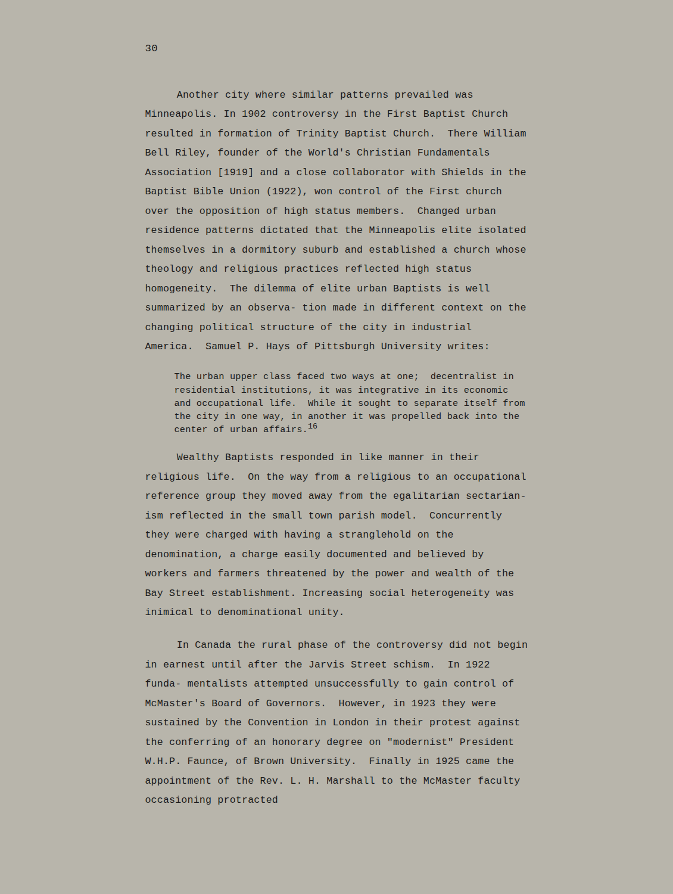30
Another city where similar patterns prevailed was Minneapolis. In 1902 controversy in the First Baptist Church resulted in formation of Trinity Baptist Church. There William Bell Riley, founder of the World's Christian Fundamentals Association [1919] and a close collaborator with Shields in the Baptist Bible Union (1922), won control of the First church over the opposition of high status members. Changed urban residence patterns dictated that the Minneapolis elite isolated themselves in a dormitory suburb and established a church whose theology and religious practices reflected high status homogeneity. The dilemma of elite urban Baptists is well summarized by an observa- tion made in different context on the changing political structure of the city in industrial America. Samuel P. Hays of Pittsburgh University writes:
The urban upper class faced two ways at one; decentralist in residential institutions, it was integrative in its economic and occupational life. While it sought to separate itself from the city in one way, in another it was propelled back into the center of urban affairs.16
Wealthy Baptists responded in like manner in their religious life. On the way from a religious to an occupational reference group they moved away from the egalitarian sectarian- ism reflected in the small town parish model. Concurrently they were charged with having a stranglehold on the denomination, a charge easily documented and believed by workers and farmers threatened by the power and wealth of the Bay Street establishment. Increasing social heterogeneity was inimical to denominational unity.
In Canada the rural phase of the controversy did not begin in earnest until after the Jarvis Street schism. In 1922 funda- mentalists attempted unsuccessfully to gain control of McMaster's Board of Governors. However, in 1923 they were sustained by the Convention in London in their protest against the conferring of an honorary degree on "modernist" President W.H.P. Faunce, of Brown University. Finally in 1925 came the appointment of the Rev. L. H. Marshall to the McMaster faculty occasioning protracted